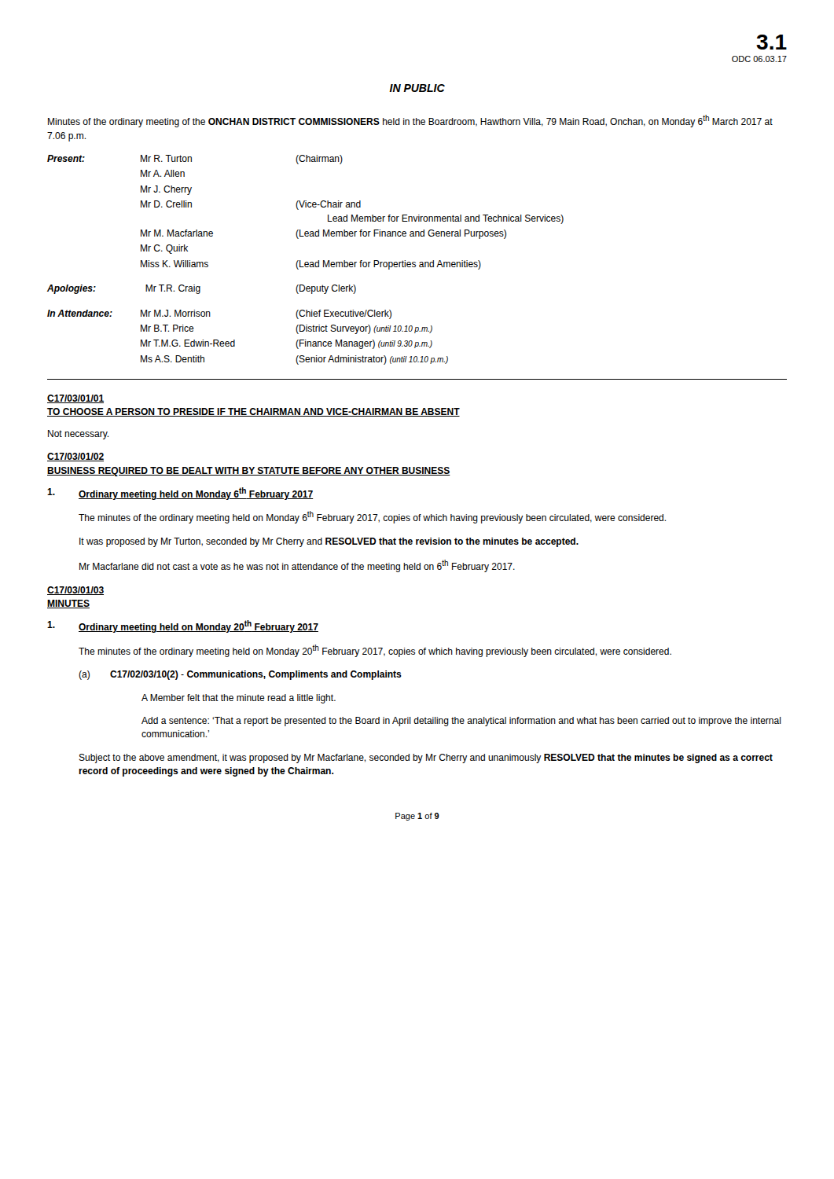3.1
ODC 06.03.17
IN PUBLIC
Minutes of the ordinary meeting of the ONCHAN DISTRICT COMMISSIONERS held in the Boardroom, Hawthorn Villa, 79 Main Road, Onchan, on Monday 6th March 2017 at 7.06 p.m.
| Present: | Mr R. Turton | (Chairman) |
| | Mr A. Allen | |
| | Mr J. Cherry | |
| | Mr D. Crellin | (Vice-Chair and Lead Member for Environmental and Technical Services) |
| | Mr M. Macfarlane | (Lead Member for Finance and General Purposes) |
| | Mr C. Quirk | |
| | Miss K. Williams | (Lead Member for Properties and Amenities) |
| Apologies: | Mr T.R. Craig | (Deputy Clerk) |
| In Attendance: | Mr M.J. Morrison | (Chief Executive/Clerk) |
| | Mr B.T. Price | (District Surveyor) (until 10.10 p.m.) |
| | Mr T.M.G. Edwin-Reed | (Finance Manager) (until 9.30 p.m.) |
| | Ms A.S. Dentith | (Senior Administrator) (until 10.10 p.m.) |
C17/03/01/01
TO CHOOSE A PERSON TO PRESIDE IF THE CHAIRMAN AND VICE-CHAIRMAN BE ABSENT
Not necessary.
C17/03/01/02
BUSINESS REQUIRED TO BE DEALT WITH BY STATUTE BEFORE ANY OTHER BUSINESS
1.
Ordinary meeting held on Monday 6th February 2017
The minutes of the ordinary meeting held on Monday 6th February 2017, copies of which having previously been circulated, were considered.
It was proposed by Mr Turton, seconded by Mr Cherry and RESOLVED that the revision to the minutes be accepted.
Mr Macfarlane did not cast a vote as he was not in attendance of the meeting held on 6th February 2017.
C17/03/01/03
MINUTES
1.
Ordinary meeting held on Monday 20th February 2017
The minutes of the ordinary meeting held on Monday 20th February 2017, copies of which having previously been circulated, were considered.
(a)
C17/02/03/10(2) - Communications, Compliments and Complaints
A Member felt that the minute read a little light.
Add a sentence: ‘That a report be presented to the Board in April detailing the analytical information and what has been carried out to improve the internal communication.’
Subject to the above amendment, it was proposed by Mr Macfarlane, seconded by Mr Cherry and unanimously RESOLVED that the minutes be signed as a correct record of proceedings and were signed by the Chairman.
Page 1 of 9